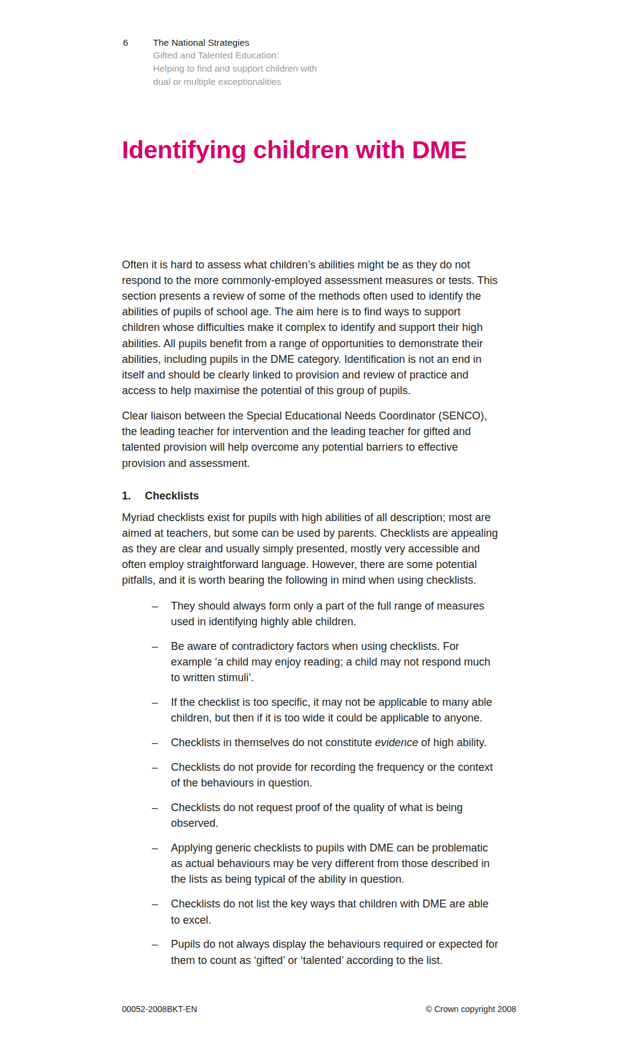6
The National Strategies
Gifted and Talented Education:
Helping to find and support children with
dual or multiple exceptionalities
Identifying children with DME
Often it is hard to assess what children’s abilities might be as they do not respond to the more commonly-employed assessment measures or tests. This section presents a review of some of the methods often used to identify the abilities of pupils of school age. The aim here is to find ways to support children whose difficulties make it complex to identify and support their high abilities. All pupils benefit from a range of opportunities to demonstrate their abilities, including pupils in the DME category. Identification is not an end in itself and should be clearly linked to provision and review of practice and access to help maximise the potential of this group of pupils.
Clear liaison between the Special Educational Needs Coordinator (SENCO), the leading teacher for intervention and the leading teacher for gifted and talented provision will help overcome any potential barriers to effective provision and assessment.
1. Checklists
Myriad checklists exist for pupils with high abilities of all description; most are aimed at teachers, but some can be used by parents. Checklists are appealing as they are clear and usually simply presented, mostly very accessible and often employ straightforward language. However, there are some potential pitfalls, and it is worth bearing the following in mind when using checklists.
–They should always form only a part of the full range of measures used in identifying highly able children.
–Be aware of contradictory factors when using checklists. For example ‘a child may enjoy reading; a child may not respond much to written stimuli’.
–If the checklist is too specific, it may not be applicable to many able children, but then if it is too wide it could be applicable to anyone.
–Checklists in themselves do not constitute evidence of high ability.
–Checklists do not provide for recording the frequency or the context of the behaviours in question.
–Checklists do not request proof of the quality of what is being observed.
–Applying generic checklists to pupils with DME can be problematic as actual behaviours may be very different from those described in the lists as being typical of the ability in question.
–Checklists do not list the key ways that children with DME are able to excel.
–Pupils do not always display the behaviours required or expected for them to count as ‘gifted’ or ‘talented’ according to the list.
00052-2008BKT-EN
© Crown copyright 2008